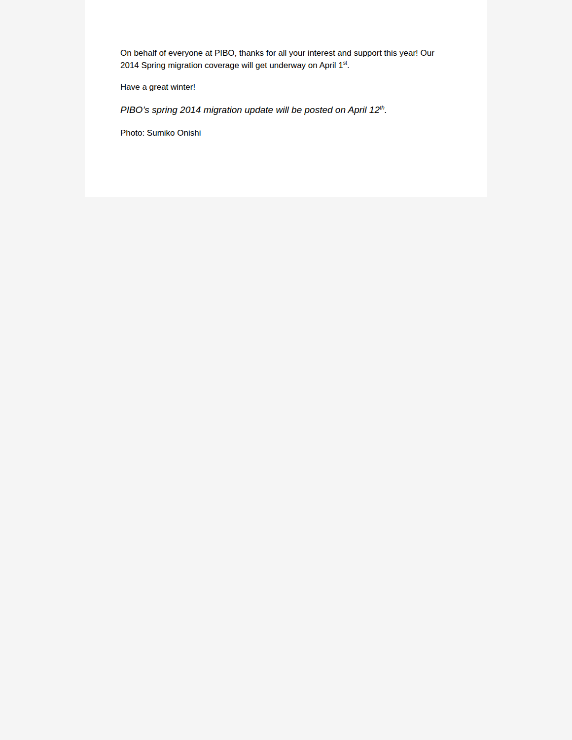On behalf of everyone at PIBO, thanks for all your interest and support this year! Our 2014 Spring migration coverage will get underway on April 1st.
Have a great winter!
PIBO’s spring 2014 migration update will be posted on April 12th.
Photo: Sumiko Onishi